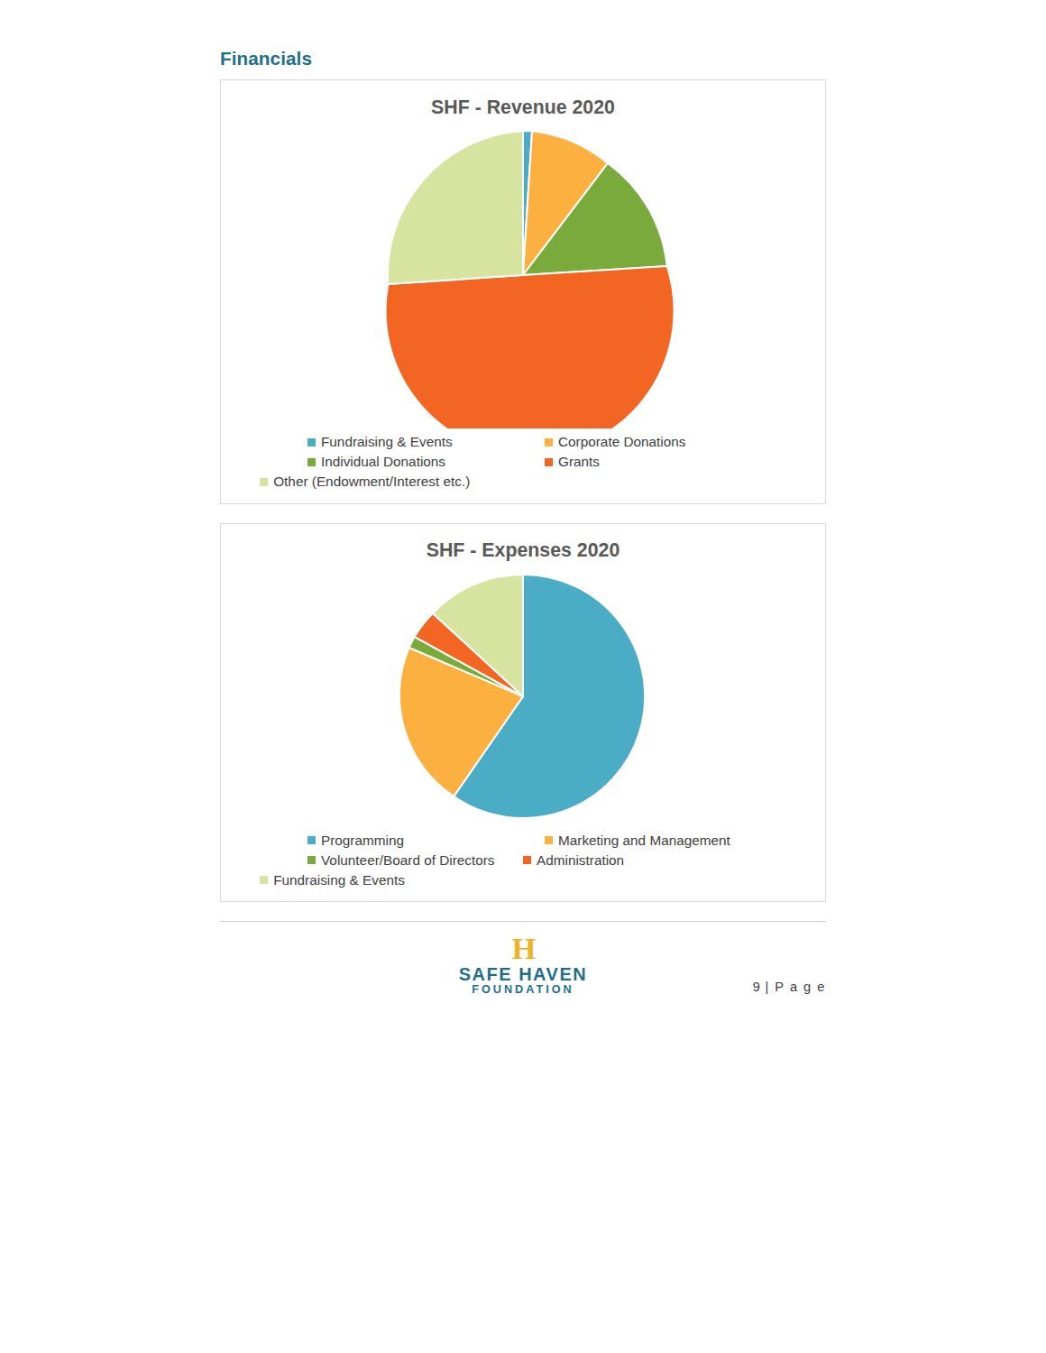Financials
SHF - Revenue 2020
Fundraising & Events
Corporate Donations
Individual Donations
Grants
Other (Endowment/Interest etc.)
SHF - Expenses 2020
Programming
Marketing and Management
Volunteer/Board of Directors
Administration
Fundraising & Events
H SAFE HAVEN FOUNDATION
9 | P a g e